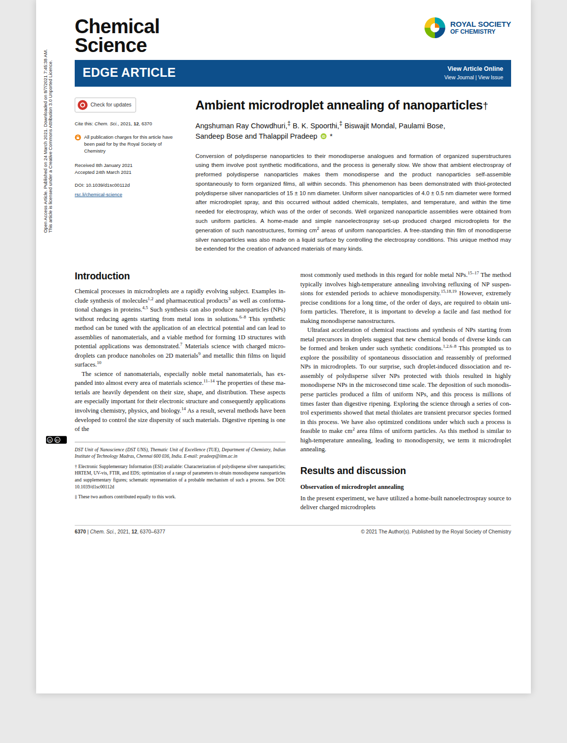Open Access Article. Published on 24 March 2021. Downloaded on 8/7/2021 7:45:38 AM.
This article is licensed under a Creative Commons Attribution 3.0 Unported Licence.
cc BY
Chemical Science
ROYAL SOCIETY OF CHEMISTRY
EDGE ARTICLE
View Article Online View Journal | View Issue
Check for updates
Cite this: Chem. Sci., 2021, 12, 6370
All publication charges for this article have been paid for by the Royal Society of Chemistry
Received 8th January 2021
Accepted 24th March 2021
DOI: 10.1039/d1sc00112d
rsc.li/chemical-science
Ambient microdroplet annealing of nanoparticles†
Angshuman Ray Chowdhuri,‡ B. K. Spoorthi,‡ Biswajit Mondal, Paulami Bose,
Sandeep Bose and Thalappil Pradeep iD *
Conversion of polydisperse nanoparticles to their monodisperse analogues and formation of organized superstructures using them involve post synthetic modifications, and the process is generally slow. We show that ambient electrospray of preformed polydisperse nanoparticles makes them monodisperse and the product nanoparticles self-assemble spontaneously to form organized films, all within seconds. This phenomenon has been demonstrated with thiol-protected polydisperse silver nanoparticles of 15 ± 10 nm diameter. Uniform silver nanoparticles of 4.0 ± 0.5 nm diameter were formed after microdroplet spray, and this occurred without added chemicals, templates, and temperature, and within the time needed for electrospray, which was of the order of seconds. Well organized nanoparticle assemblies were obtained from such uniform particles. A home-made and simple nanoelectrospray set-up produced charged microdroplets for the generation of such nanostructures, forming cm2 areas of uniform nanoparticles. A free-standing thin film of monodisperse silver nanoparticles was also made on a liquid surface by controlling the electrospray conditions. This unique method may be extended for the creation of advanced materials of many kinds.
Introduction
Chemical processes in microdroplets are a rapidly evolving subject. Examples include synthesis of molecules1,2 and pharmaceutical products3 as well as conformational changes in proteins.4,5 Such synthesis can also produce nanoparticles (NPs) without reducing agents starting from metal ions in solutions.6–8 This synthetic method can be tuned with the application of an electrical potential and can lead to assemblies of nanomaterials, and a viable method for forming 1D structures with potential applications was demonstrated.7 Materials science with charged microdroplets can produce nanoholes on 2D materials9 and metallic thin films on liquid surfaces.10
The science of nanomaterials, especially noble metal nanomaterials, has expanded into almost every area of materials science.11–14 The properties of these materials are heavily dependent on their size, shape, and distribution. These aspects are especially important for their electronic structure and consequently applications involving chemistry, physics, and biology.14 As a result, several methods have been developed to control the size dispersity of such materials. Digestive ripening is one of the
DST Unit of Nanoscience (DST UNS), Thematic Unit of Excellence (TUE), Department of Chemistry, Indian Institute of Technology Madras, Chennai 600 036, India. E-mail: pradeep@iitm.ac.in
† Electronic Supplementary Information (ESI) available: Characterization of polydisperse silver nanoparticles; HRTEM, UV-vis, FTIR, and EDS; optimization of a range of parameters to obtain monodisperse nanoparticles and supplementary figures; schematic representation of a probable mechanism of such a process. See DOI: 10.1039/d1sc00112d
‡ These two authors contributed equally to this work.
most commonly used methods in this regard for noble metal NPs.15–17 The method typically involves high-temperature annealing involving refluxing of NP suspensions for extended periods to achieve monodispersity.15,18,19 However, extremely precise conditions for a long time, of the order of days, are required to obtain uniform particles. Therefore, it is important to develop a facile and fast method for making monodisperse nanostructures.
Ultrafast acceleration of chemical reactions and synthesis of NPs starting from metal precursors in droplets suggest that new chemical bonds of diverse kinds can be formed and broken under such synthetic conditions.1,2,6–8 This prompted us to explore the possibility of spontaneous dissociation and reassembly of preformed NPs in microdroplets. To our surprise, such droplet-induced dissociation and reassembly of polydisperse silver NPs protected with thiols resulted in highly monodisperse NPs in the microsecond time scale. The deposition of such monodisperse particles produced a film of uniform NPs, and this process is millions of times faster than digestive ripening. Exploring the science through a series of control experiments showed that metal thiolates are transient precursor species formed in this process. We have also optimized conditions under which such a process is feasible to make cm2 area films of uniform particles. As this method is similar to high-temperature annealing, leading to monodispersity, we term it microdroplet annealing.
Results and discussion
Observation of microdroplet annealing
In the present experiment, we have utilized a home-built nanoelectrospray source to deliver charged microdroplets
6370 | Chem. Sci., 2021, 12, 6370–6377
© 2021 The Author(s). Published by the Royal Society of Chemistry